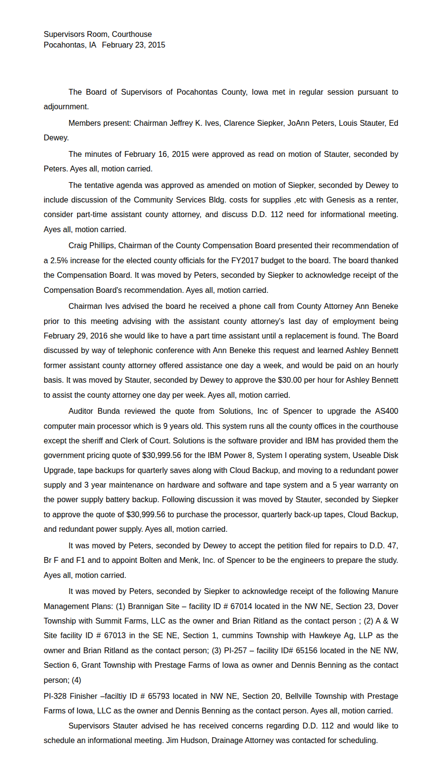Supervisors Room, Courthouse
Pocahontas, IAFebruary 23, 2015
The Board of Supervisors of Pocahontas County, Iowa met in regular session pursuant to adjournment.
Members present: Chairman Jeffrey K. Ives, Clarence Siepker, JoAnn Peters, Louis Stauter, Ed Dewey.
The minutes of February 16, 2015 were approved as read on motion of Stauter, seconded by Peters. Ayes all, motion carried.
The tentative agenda was approved as amended on motion of Siepker, seconded by Dewey to include discussion of the Community Services Bldg. costs for supplies ,etc with Genesis as a renter, consider part-time assistant county attorney, and discuss D.D. 112 need for informational meeting. Ayes all, motion carried.
Craig Phillips, Chairman of the County Compensation Board presented their recommendation of a 2.5% increase for the elected county officials for the FY2017 budget to the board. The board thanked the Compensation Board. It was moved by Peters, seconded by Siepker to acknowledge receipt of the Compensation Board's recommendation. Ayes all, motion carried.
Chairman Ives advised the board he received a phone call from County Attorney Ann Beneke prior to this meeting advising with the assistant county attorney's last day of employment being February 29, 2016 she would like to have a part time assistant until a replacement is found. The Board discussed by way of telephonic conference with Ann Beneke this request and learned Ashley Bennett former assistant county attorney offered assistance one day a week, and would be paid on an hourly basis. It was moved by Stauter, seconded by Dewey to approve the $30.00 per hour for Ashley Bennett to assist the county attorney one day per week. Ayes all, motion carried.
Auditor Bunda reviewed the quote from Solutions, Inc of Spencer to upgrade the AS400 computer main processor which is 9 years old. This system runs all the county offices in the courthouse except the sheriff and Clerk of Court. Solutions is the software provider and IBM has provided them the government pricing quote of $30,999.56 for the IBM Power 8, System I operating system, Useable Disk Upgrade, tape backups for quarterly saves along with Cloud Backup, and moving to a redundant power supply and 3 year maintenance on hardware and software and tape system and a 5 year warranty on the power supply battery backup. Following discussion it was moved by Stauter, seconded by Siepker to approve the quote of $30,999.56 to purchase the processor, quarterly back-up tapes, Cloud Backup, and redundant power supply. Ayes all, motion carried.
It was moved by Peters, seconded by Dewey to accept the petition filed for repairs to D.D. 47, Br F and F1 and to appoint Bolten and Menk, Inc. of Spencer to be the engineers to prepare the study. Ayes all, motion carried.
It was moved by Peters, seconded by Siepker to acknowledge receipt of the following Manure Management Plans: (1) Brannigan Site – facility ID # 67014 located in the NW NE, Section 23, Dover Township with Summit Farms, LLC as the owner and Brian Ritland as the contact person ; (2) A & W Site facility ID # 67013 in the SE NE, Section 1, cummins Township with Hawkeye Ag, LLP as the owner and Brian Ritland as the contact person; (3) PI-257 – facility ID# 65156 located in the NE NW, Section 6, Grant Township with Prestage Farms of Iowa as owner and Dennis Benning as the contact person; (4)
PI-328 Finisher –faciltiy ID # 65793 located in NW NE, Section 20, Bellville Township with Prestage Farms of Iowa, LLC as the owner and Dennis Benning as the contact person. Ayes all, motion carried.
Supervisors Stauter advised he has received concerns regarding D.D. 112 and would like to schedule an informational meeting. Jim Hudson, Drainage Attorney was contacted for scheduling.